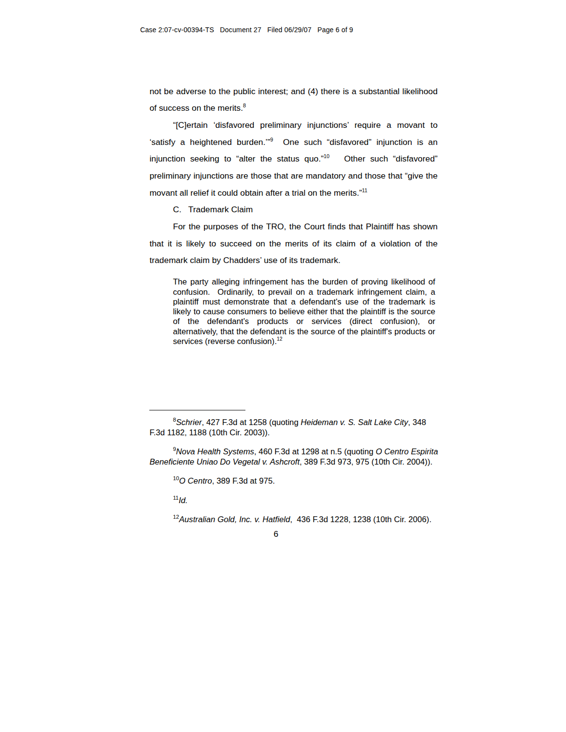Case 2:07-cv-00394-TS Document 27 Filed 06/29/07 Page 6 of 9
not be adverse to the public interest; and (4) there is a substantial likelihood of success on the merits.8
“[C]ertain ‘disfavored preliminary injunctions’ require a movant to ‘satisfy a heightened burden.’”9 One such “disfavored” injunction is an injunction seeking to “alter the status quo.”10 Other such “disfavored” preliminary injunctions are those that are mandatory and those that “give the movant all relief it could obtain after a trial on the merits.”11
C. Trademark Claim
For the purposes of the TRO, the Court finds that Plaintiff has shown that it is likely to succeed on the merits of its claim of a violation of the trademark claim by Chadders’ use of its trademark.
The party alleging infringement has the burden of proving likelihood of confusion. Ordinarily, to prevail on a trademark infringement claim, a plaintiff must demonstrate that a defendant's use of the trademark is likely to cause consumers to believe either that the plaintiff is the source of the defendant's products or services (direct confusion), or alternatively, that the defendant is the source of the plaintiff's products or services (reverse confusion).12
8Schrier, 427 F.3d at 1258 (quoting Heideman v. S. Salt Lake City, 348 F.3d 1182, 1188 (10th Cir. 2003)).
9Nova Health Systems, 460 F.3d at 1298 at n.5 (quoting O Centro Espirita Beneficiente Uniao Do Vegetal v. Ashcroft, 389 F.3d 973, 975 (10th Cir. 2004)).
10O Centro, 389 F.3d at 975.
11Id.
12Australian Gold, Inc. v. Hatfield, 436 F.3d 1228, 1238 (10th Cir. 2006).
6